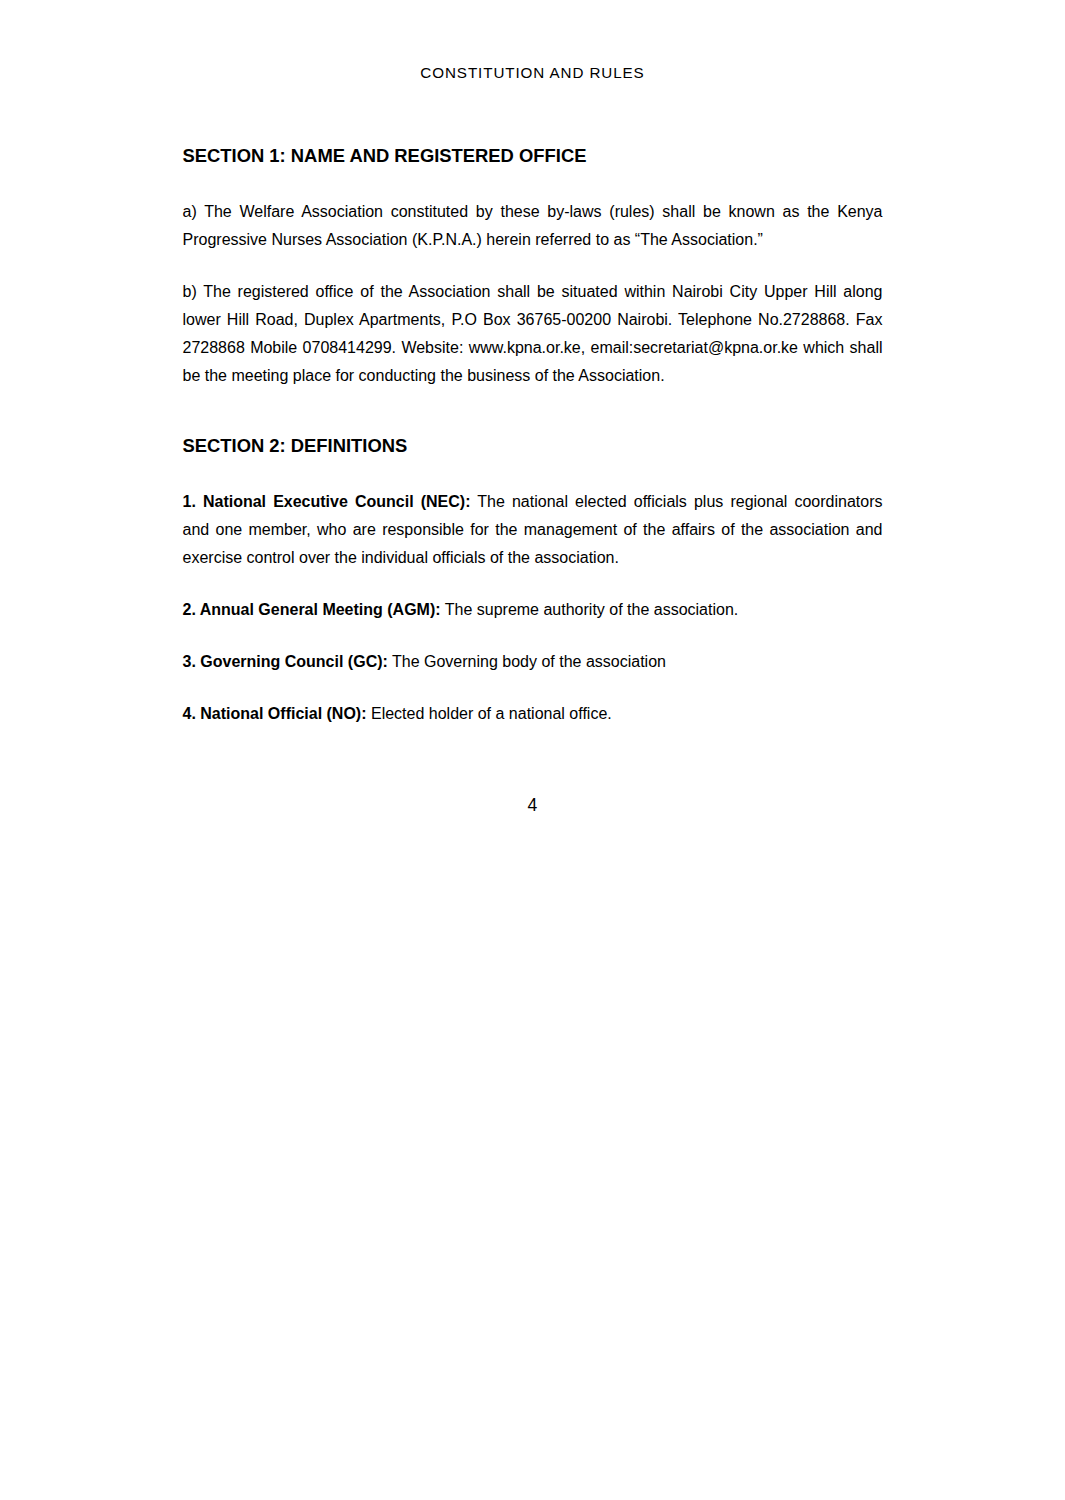CONSTITUTION AND RULES
SECTION 1: NAME AND REGISTERED OFFICE
a) The Welfare Association constituted by these by-laws (rules) shall be known as the Kenya Progressive Nurses Association (K.P.N.A.) herein referred to as “The Association.”
b) The registered office of the Association shall be situated within Nairobi City Upper Hill along lower Hill Road, Duplex Apartments, P.O Box 36765-00200 Nairobi. Telephone No.2728868. Fax 2728868 Mobile 0708414299. Website: www.kpna.or.ke, email:secretariat@kpna.or.ke which shall be the meeting place for conducting the business of the Association.
SECTION 2: DEFINITIONS
1. National Executive Council (NEC): The national elected officials plus regional coordinators and one member, who are responsible for the management of the affairs of the association and exercise control over the individual officials of the association.
2. Annual General Meeting (AGM): The supreme authority of the association.
3. Governing Council (GC): The Governing body of the association
4. National Official (NO): Elected holder of a national office.
4